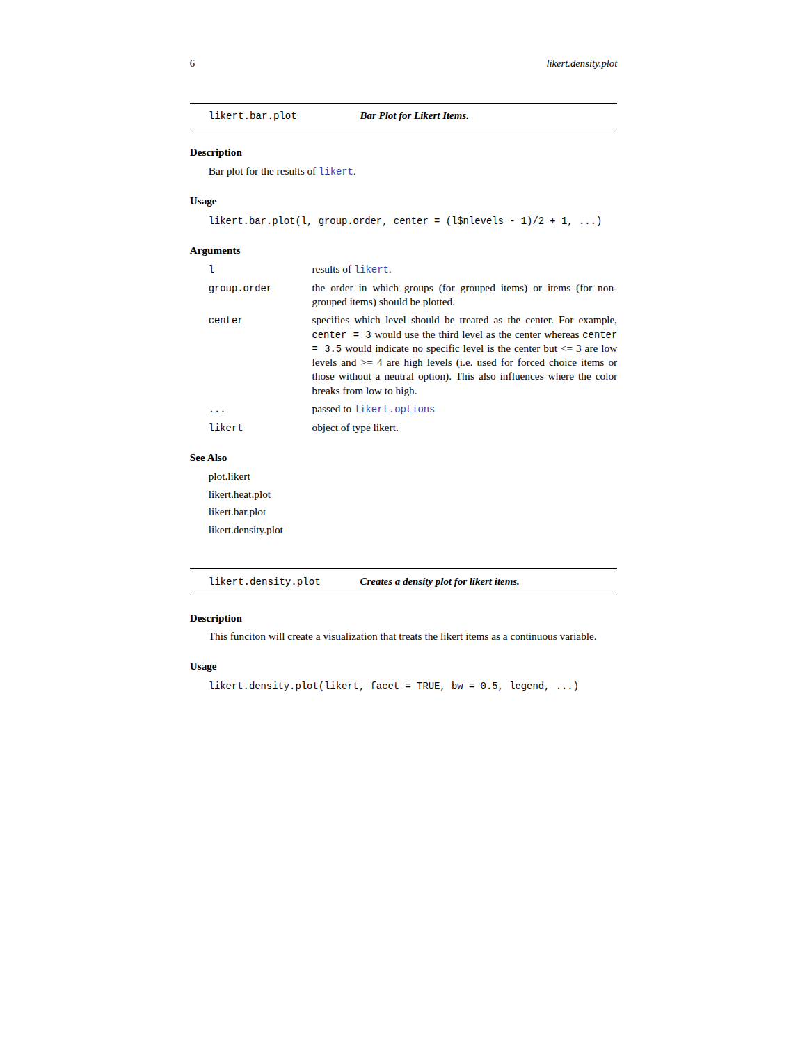6 likert.density.plot
likert.bar.plot Bar Plot for Likert Items.
Description
Bar plot for the results of likert.
Usage
likert.bar.plot(l, group.order, center = (l$nlevels - 1)/2 + 1, ...)
Arguments
l
results of likert.
group.order
the order in which groups (for grouped items) or items (for non-grouped items) should be plotted.
center
specifies which level should be treated as the center. For example, center = 3 would use the third level as the center whereas center = 3.5 would indicate no specific level is the center but <= 3 are low levels and >= 4 are high levels (i.e. used for forced choice items or those without a neutral option). This also influences where the color breaks from low to high.
...
passed to likert.options
likert
object of type likert.
See Also
plot.likert
likert.heat.plot
likert.bar.plot
likert.density.plot
likert.density.plot Creates a density plot for likert items.
Description
This funciton will create a visualization that treats the likert items as a continuous variable.
Usage
likert.density.plot(likert, facet = TRUE, bw = 0.5, legend, ...)